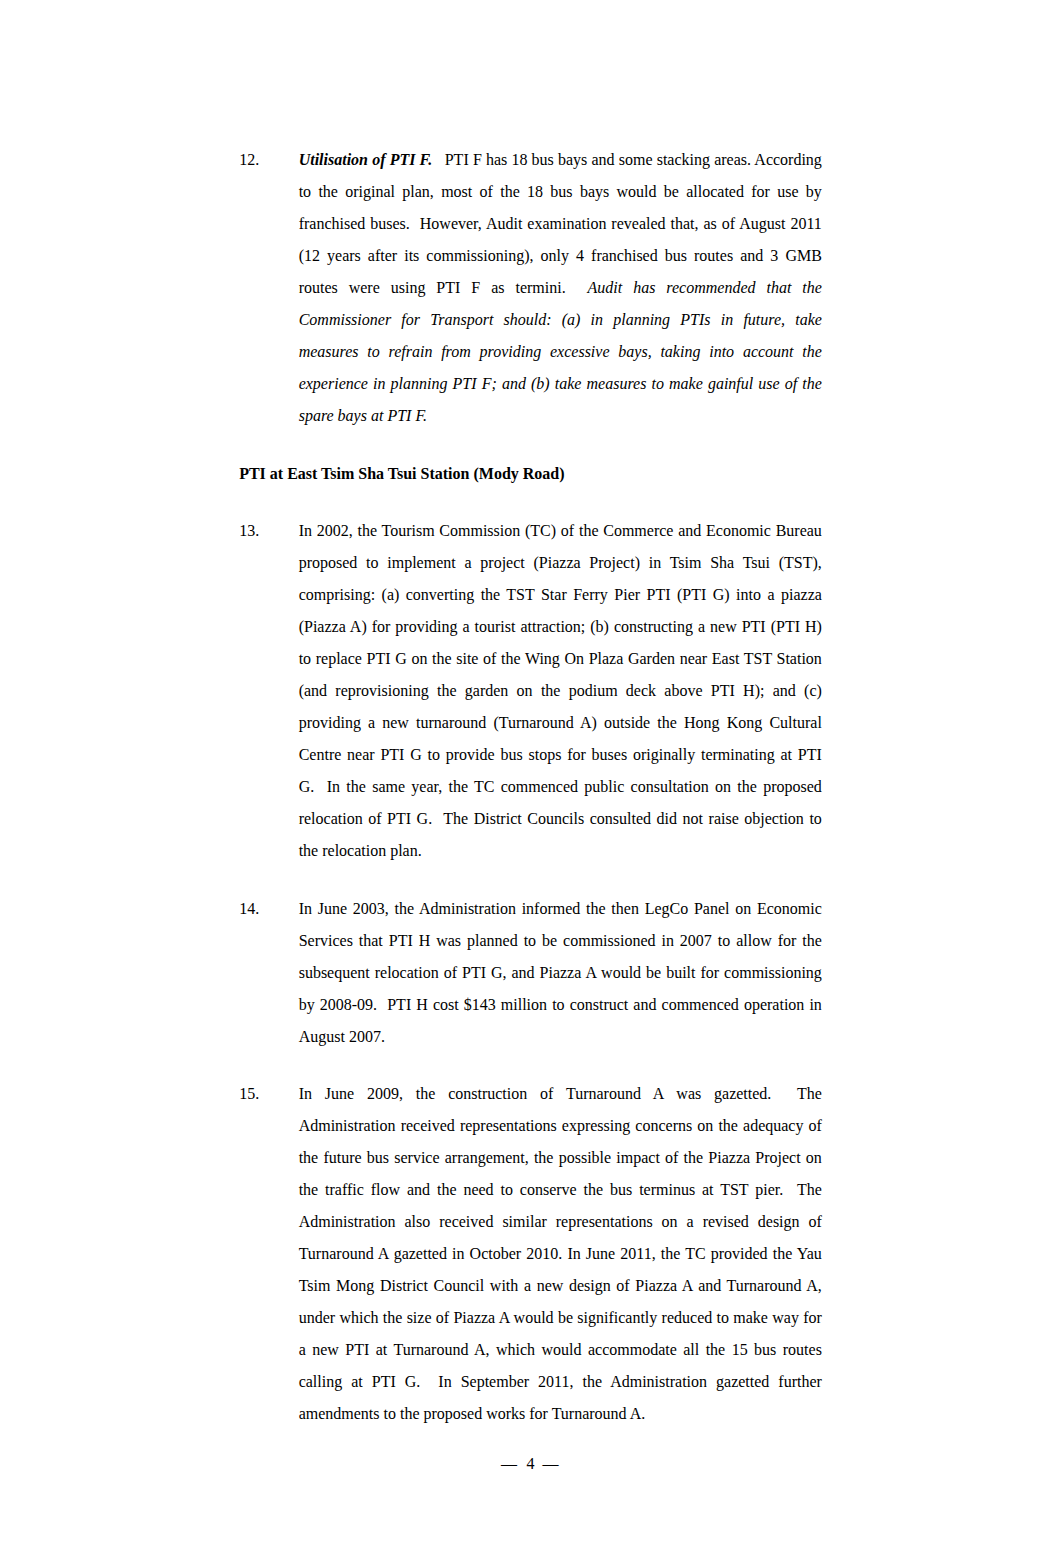12.
Utilisation of PTI F. PTI F has 18 bus bays and some stacking areas. According to the original plan, most of the 18 bus bays would be allocated for use by franchised buses. However, Audit examination revealed that, as of August 2011 (12 years after its commissioning), only 4 franchised bus routes and 3 GMB routes were using PTI F as termini. Audit has recommended that the Commissioner for Transport should: (a) in planning PTIs in future, take measures to refrain from providing excessive bays, taking into account the experience in planning PTI F; and (b) take measures to make gainful use of the spare bays at PTI F.
PTI at East Tsim Sha Tsui Station (Mody Road)
13.
In 2002, the Tourism Commission (TC) of the Commerce and Economic Bureau proposed to implement a project (Piazza Project) in Tsim Sha Tsui (TST), comprising: (a) converting the TST Star Ferry Pier PTI (PTI G) into a piazza (Piazza A) for providing a tourist attraction; (b) constructing a new PTI (PTI H) to replace PTI G on the site of the Wing On Plaza Garden near East TST Station (and reprovisioning the garden on the podium deck above PTI H); and (c) providing a new turnaround (Turnaround A) outside the Hong Kong Cultural Centre near PTI G to provide bus stops for buses originally terminating at PTI G. In the same year, the TC commenced public consultation on the proposed relocation of PTI G. The District Councils consulted did not raise objection to the relocation plan.
14.
In June 2003, the Administration informed the then LegCo Panel on Economic Services that PTI H was planned to be commissioned in 2007 to allow for the subsequent relocation of PTI G, and Piazza A would be built for commissioning by 2008-09. PTI H cost $143 million to construct and commenced operation in August 2007.
15.
In June 2009, the construction of Turnaround A was gazetted. The Administration received representations expressing concerns on the adequacy of the future bus service arrangement, the possible impact of the Piazza Project on the traffic flow and the need to conserve the bus terminus at TST pier. The Administration also received similar representations on a revised design of Turnaround A gazetted in October 2010. In June 2011, the TC provided the Yau Tsim Mong District Council with a new design of Piazza A and Turnaround A, under which the size of Piazza A would be significantly reduced to make way for a new PTI at Turnaround A, which would accommodate all the 15 bus routes calling at PTI G. In September 2011, the Administration gazetted further amendments to the proposed works for Turnaround A.
— 4 —